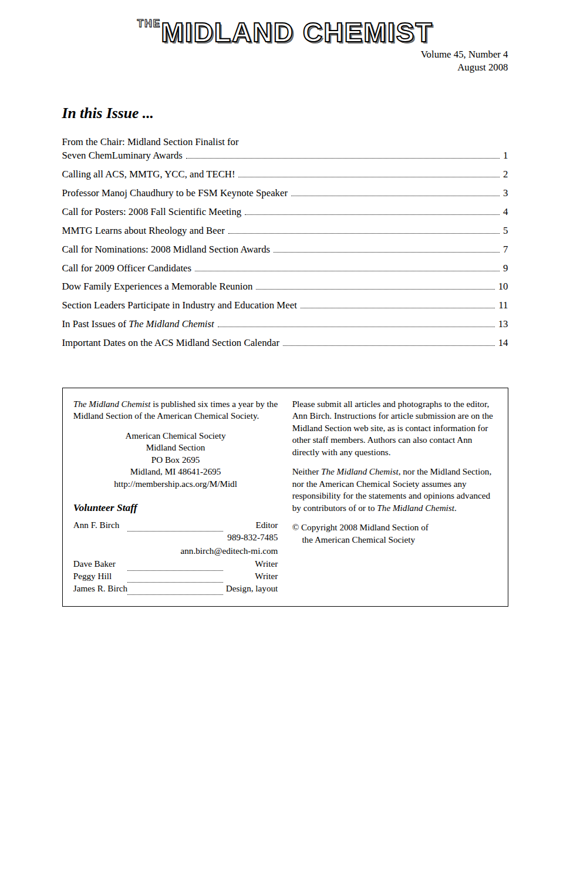THEMIDLAND CHEMIST
Volume 45, Number 4
August 2008
In this Issue ...
From the Chair: Midland Section Finalist for Seven ChemLuminary Awards 1
Calling all ACS, MMTG, YCC, and TECH! 2
Professor Manoj Chaudhury to be FSM Keynote Speaker 3
Call for Posters: 2008 Fall Scientific Meeting 4
MMTG Learns about Rheology and Beer 5
Call for Nominations: 2008 Midland Section Awards 7
Call for 2009 Officer Candidates 9
Dow Family Experiences a Memorable Reunion 10
Section Leaders Participate in Industry and Education Meet 11
In Past Issues of The Midland Chemist 13
Important Dates on the ACS Midland Section Calendar 14
The Midland Chemist is published six times a year by the Midland Section of the American Chemical Society.
American Chemical Society
Midland Section
PO Box 2695
Midland, MI 48641-2695
http://membership.acs.org/M/Midl
Volunteer Staff
| Ann F. Birch | | Editor |
| 989-832-7485 |
| ann.birch@editech-mi.com |
| Dave Baker | | Writer |
| Peggy Hill | | Writer |
| James R. Birch | | Design, layout |
Please submit all articles and photographs to the editor, Ann Birch. Instructions for article submission are on the Midland Section web site, as is contact information for other staff members. Authors can also contact Ann directly with any questions.
Neither The Midland Chemist, nor the Midland Section, nor the American Chemical Society assumes any responsibility for the statements and opinions advanced by contributors of or to The Midland Chemist.
© Copyright 2008 Midland Section of the American Chemical Society